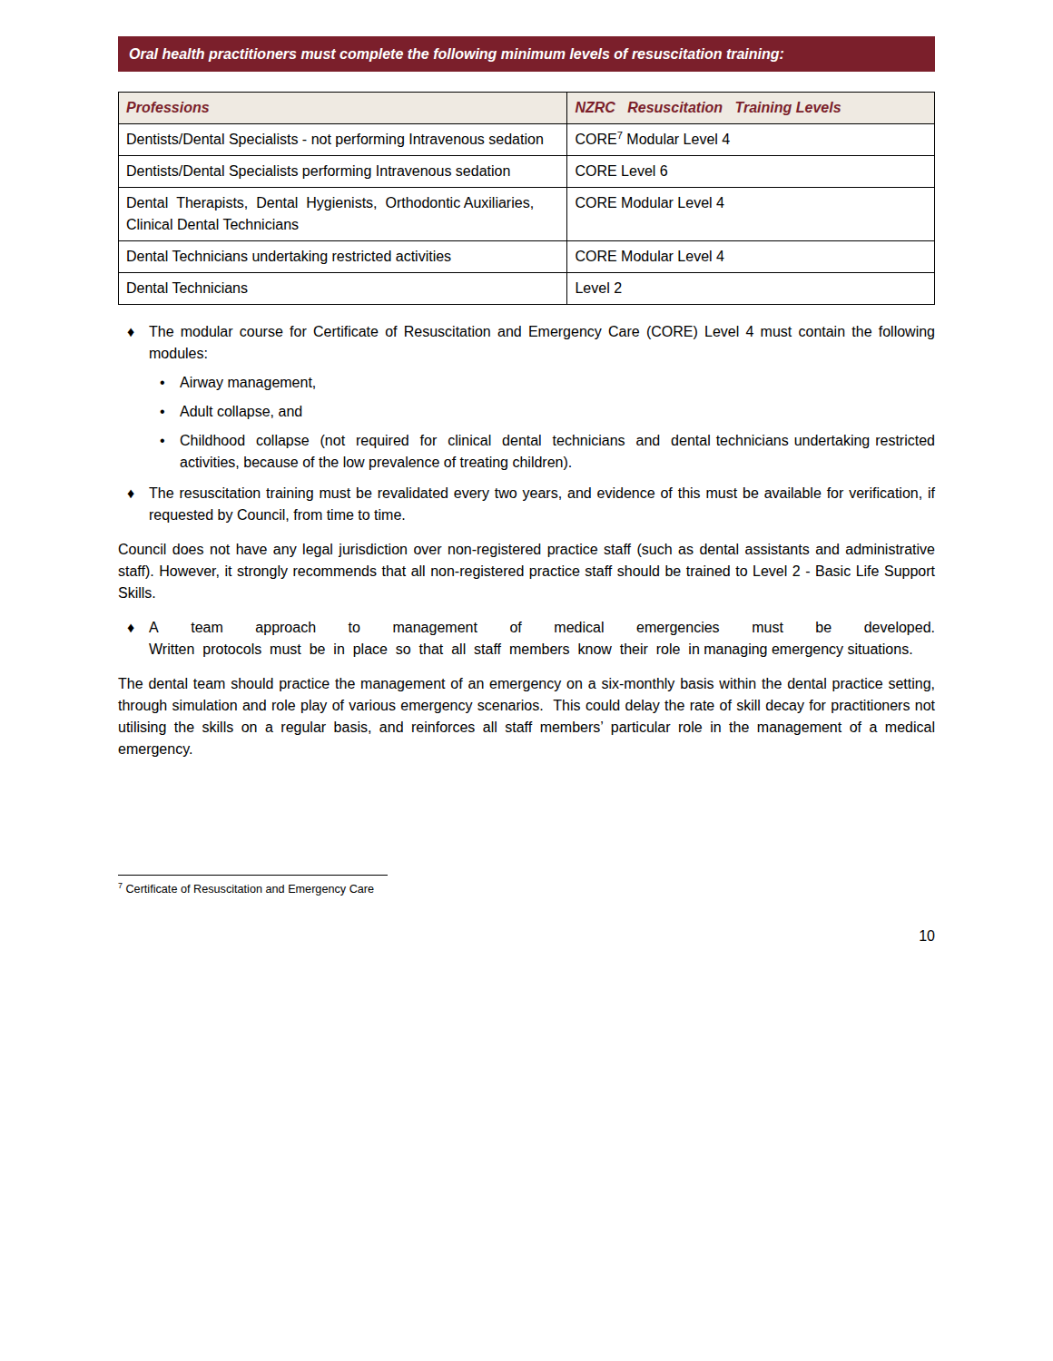Oral health practitioners must complete the following minimum levels of resuscitation training:
| Professions | NZRC Resuscitation Training Levels |
| --- | --- |
| Dentists/Dental Specialists - not performing Intravenous sedation | CORE 7 Modular Level 4 |
| Dentists/Dental Specialists performing Intravenous sedation | CORE Level 6 |
| Dental Therapists, Dental Hygienists, Orthodontic Auxiliaries, Clinical Dental Technicians | CORE Modular Level 4 |
| Dental Technicians undertaking restricted activities | CORE Modular Level 4 |
| Dental Technicians | Level 2 |
The modular course for Certificate of Resuscitation and Emergency Care (CORE) Level 4 must contain the following modules:
Airway management,
Adult collapse, and
Childhood collapse (not required for clinical dental technicians and dental technicians undertaking restricted activities, because of the low prevalence of treating children).
The resuscitation training must be revalidated every two years, and evidence of this must be available for verification, if requested by Council, from time to time.
Council does not have any legal jurisdiction over non-registered practice staff (such as dental assistants and administrative staff). However, it strongly recommends that all non-registered practice staff should be trained to Level 2 - Basic Life Support Skills.
A team approach to management of medical emergencies must be developed. Written protocols must be in place so that all staff members know their role in managing emergency situations.
The dental team should practice the management of an emergency on a six-monthly basis within the dental practice setting, through simulation and role play of various emergency scenarios. This could delay the rate of skill decay for practitioners not utilising the skills on a regular basis, and reinforces all staff members’ particular role in the management of a medical emergency.
7 Certificate of Resuscitation and Emergency Care
10